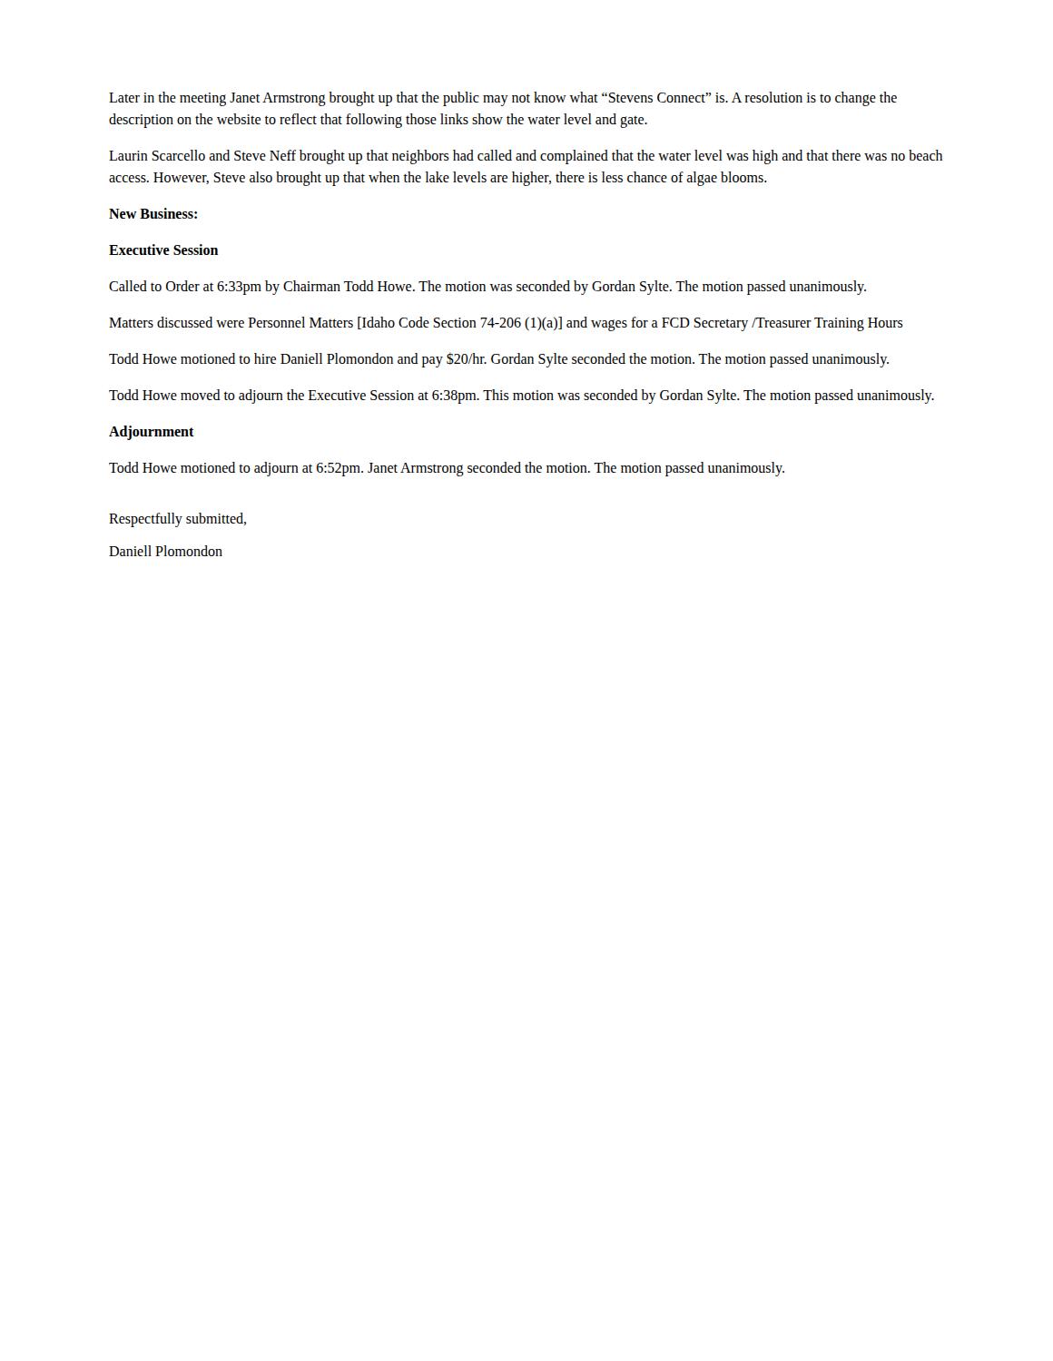Later in the meeting Janet Armstrong brought up that the public may not know what “Stevens Connect” is. A resolution is to change the description on the website to reflect that following those links show the water level and gate.
Laurin Scarcello and Steve Neff brought up that neighbors had called and complained that the water level was high and that there was no beach access. However, Steve also brought up that when the lake levels are higher, there is less chance of algae blooms.
New Business:
Executive Session
Called to Order at 6:33pm by Chairman Todd Howe. The motion was seconded by Gordan Sylte. The motion passed unanimously.
Matters discussed were Personnel Matters [Idaho Code Section 74-206 (1)(a)] and wages for a FCD Secretary /Treasurer Training Hours
Todd Howe motioned to hire Daniell Plomondon and pay $20/hr. Gordan Sylte seconded the motion. The motion passed unanimously.
Todd Howe moved to adjourn the Executive Session at 6:38pm. This motion was seconded by Gordan Sylte. The motion passed unanimously.
Adjournment
Todd Howe motioned to adjourn at 6:52pm. Janet Armstrong seconded the motion. The motion passed unanimously.
Respectfully submitted,
Daniell Plomondon